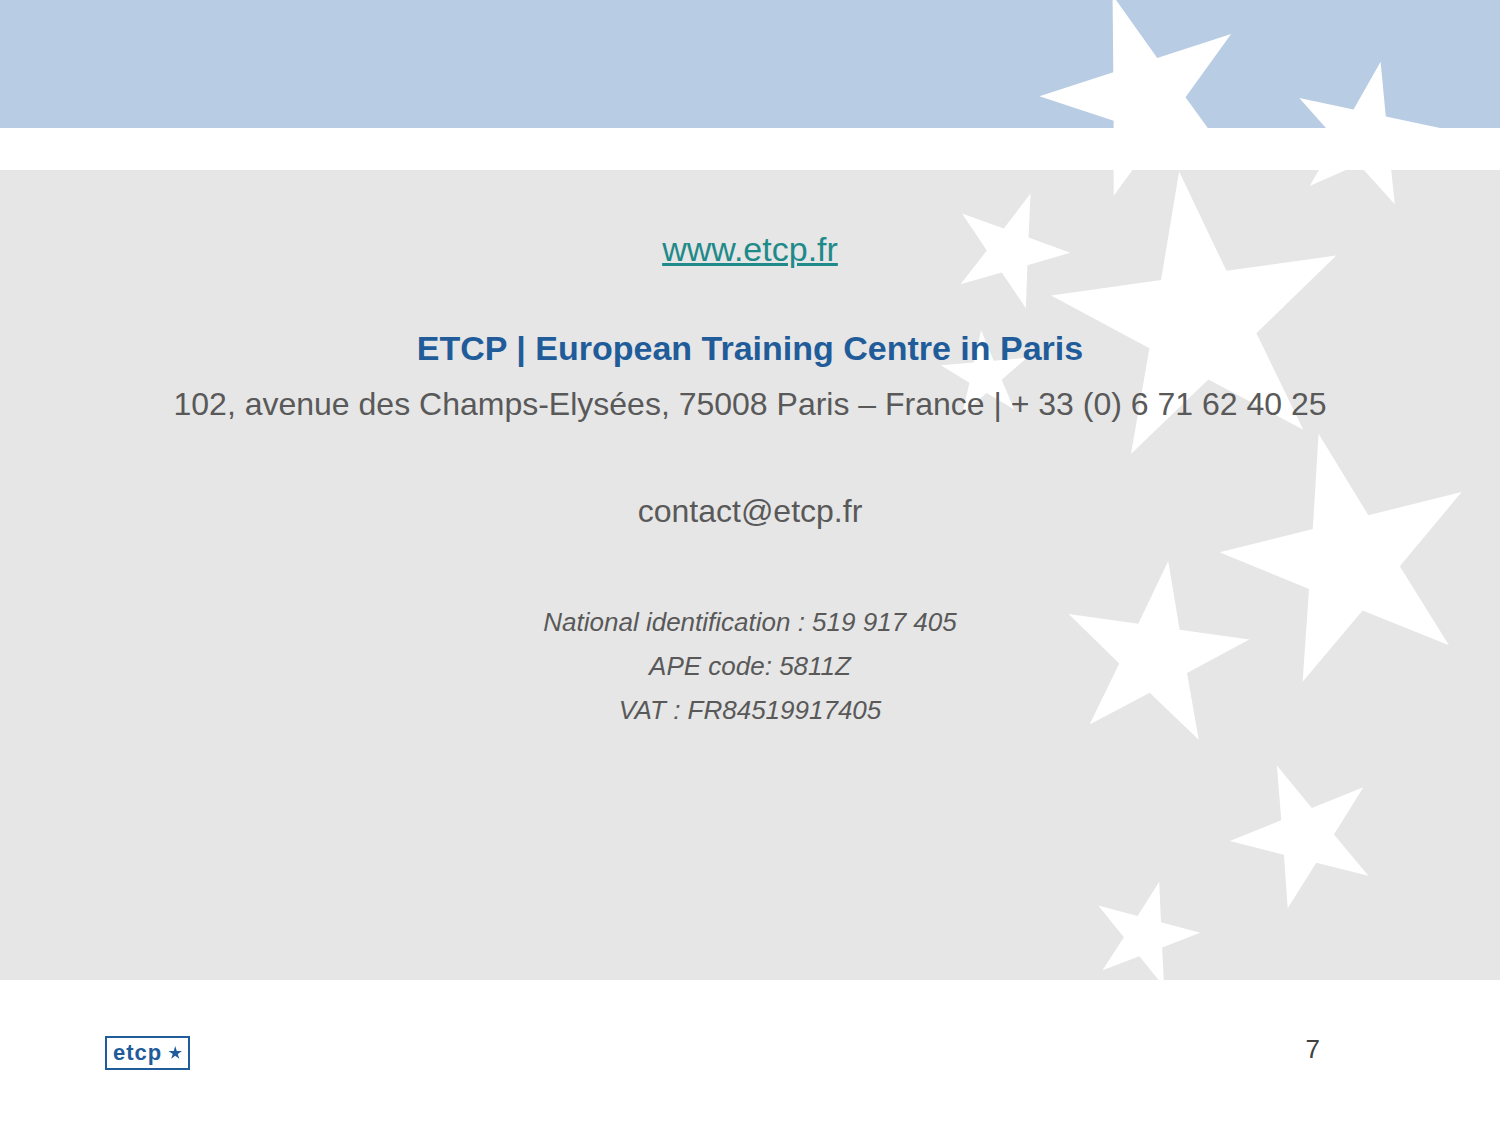www.etcp.fr
ETCP | European Training Centre in Paris
102, avenue des Champs-Elysées, 75008 Paris – France | + 33 (0) 6 71 62 40 25
contact@etcp.fr
National identification : 519 917 405
APE code: 5811Z
VAT : FR84519917405
etcp
7